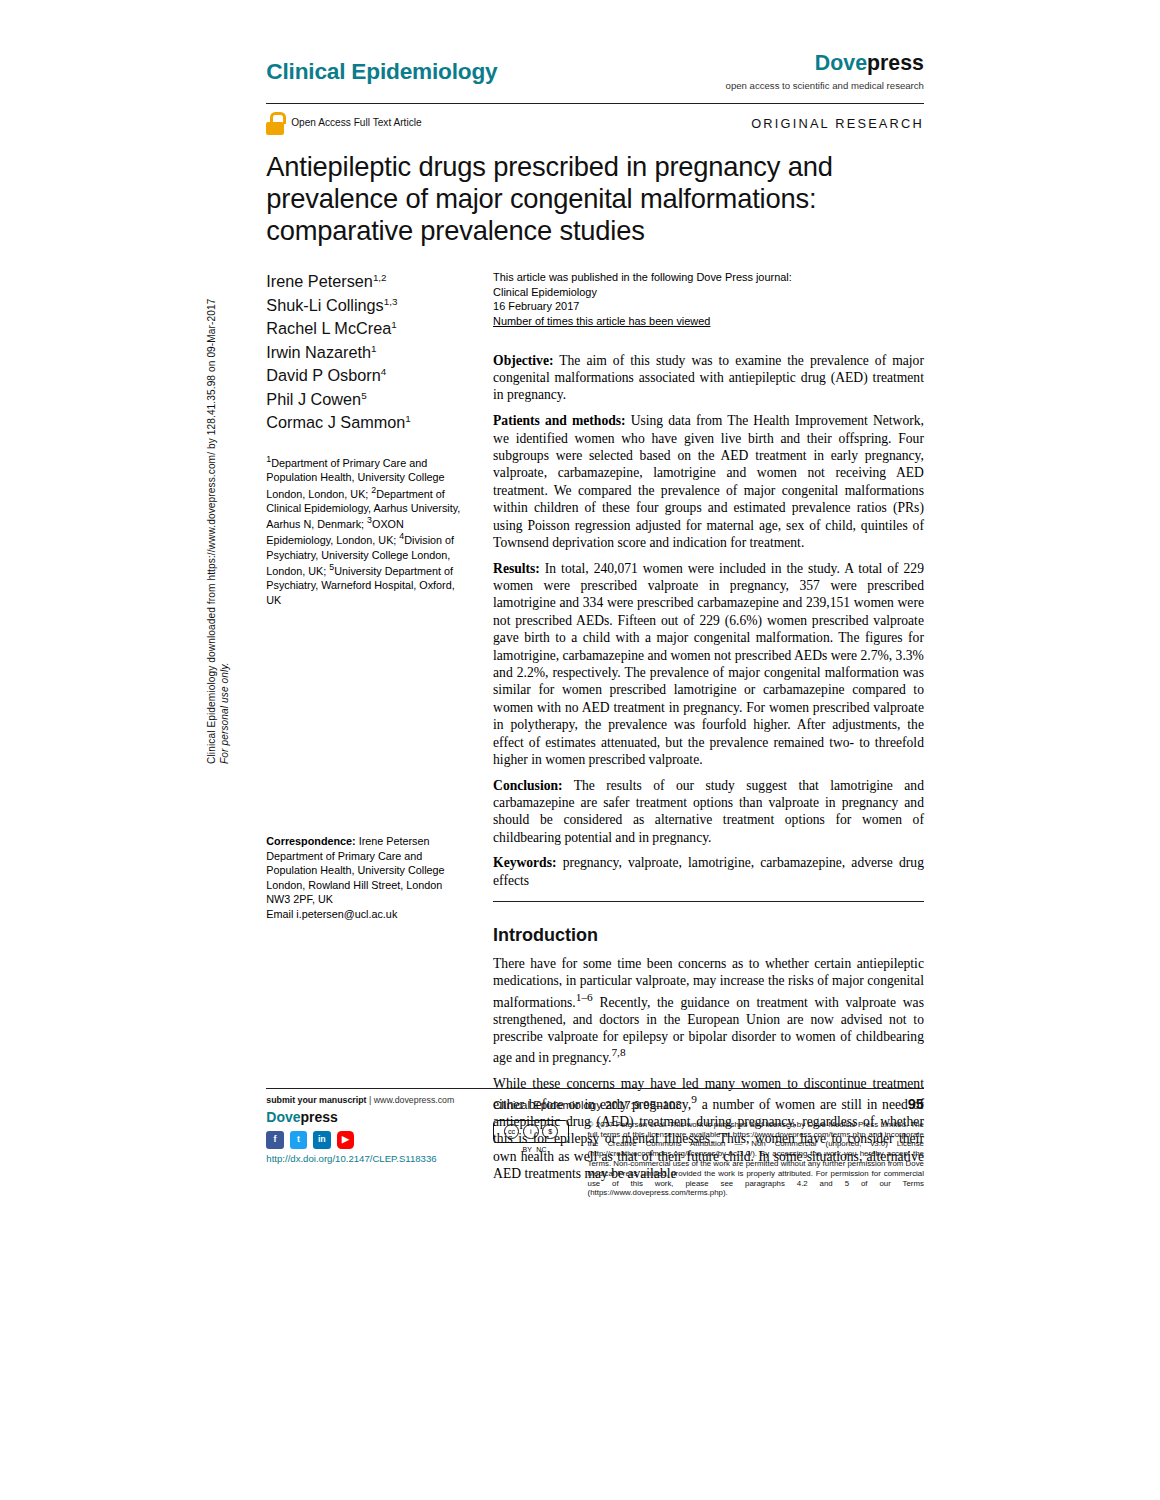Clinical Epidemiology downloaded from https://www.dovepress.com/ by 128.41.35.98 on 09-Mar-2017
For personal use only.
Clinical Epidemiology
Dovepress
open access to scientific and medical research
Open Access Full Text Article
Original research
Antiepileptic drugs prescribed in pregnancy and prevalence of major congenital malformations: comparative prevalence studies
Irene Petersen1,2
Shuk-Li Collings1,3
Rachel L McCrea1
Irwin Nazareth1
David P Osborn4
Phil J Cowen5
Cormac J Sammon1
1Department of Primary Care and Population Health, University College London, London, UK; 2Department of Clinical Epidemiology, Aarhus University, Aarhus N, Denmark; 3OXON Epidemiology, London, UK; 4Division of Psychiatry, University College London, London, UK; 5University Department of Psychiatry, Warneford Hospital, Oxford, UK
Correspondence: Irene Petersen
Department of Primary Care and Population Health, University College London, Rowland Hill Street, London NW3 2PF, UK
Email i.petersen@ucl.ac.uk
This article was published in the following Dove Press journal:
Clinical Epidemiology
16 February 2017
Number of times this article has been viewed
Objective: The aim of this study was to examine the prevalence of major congenital malformations associated with antiepileptic drug (AED) treatment in pregnancy.
Patients and methods: Using data from The Health Improvement Network, we identified women who have given live birth and their offspring. Four subgroups were selected based on the AED treatment in early pregnancy, valproate, carbamazepine, lamotrigine and women not receiving AED treatment. We compared the prevalence of major congenital malformations within children of these four groups and estimated prevalence ratios (PRs) using Poisson regression adjusted for maternal age, sex of child, quintiles of Townsend deprivation score and indication for treatment.
Results: In total, 240,071 women were included in the study. A total of 229 women were prescribed valproate in pregnancy, 357 were prescribed lamotrigine and 334 were prescribed carbamazepine and 239,151 women were not prescribed AEDs. Fifteen out of 229 (6.6%) women prescribed valproate gave birth to a child with a major congenital malformation. The figures for lamotrigine, carbamazepine and women not prescribed AEDs were 2.7%, 3.3% and 2.2%, respectively. The prevalence of major congenital malformation was similar for women prescribed lamotrigine or carbamazepine compared to women with no AED treatment in pregnancy. For women prescribed valproate in polytherapy, the prevalence was fourfold higher. After adjustments, the effect of estimates attenuated, but the prevalence remained two- to threefold higher in women prescribed valproate.
Conclusion: The results of our study suggest that lamotrigine and carbamazepine are safer treatment options than valproate in pregnancy and should be considered as alternative treatment options for women of childbearing potential and in pregnancy.
Keywords: pregnancy, valproate, lamotrigine, carbamazepine, adverse drug effects
Introduction
There have for some time been concerns as to whether certain antiepileptic medications, in particular valproate, may increase the risks of major congenital malformations.1–6 Recently, the guidance on treatment with valproate was strengthened, and doctors in the European Union are now advised not to prescribe valproate for epilepsy or bipolar disorder to women of childbearing age and in pregnancy.7,8
While these concerns may have led many women to discontinue treatment either before or in early pregnancy,9 a number of women are still in need of antiepileptic drug (AED) treatment during pregnancy, regardless of whether this is for epilepsy or mental illnesses. Thus, women have to consider their own health as well as that of their future child. In some situations, alternative AED treatments may be available
submit your manuscript | www.dovepress.com
Dovepress
f t in ▶
http://dx.doi.org/10.2147/CLEP.S118336
Clinical Epidemiology 2017:9 95–103 95
cc i $
BY NC
© 2017 Petersen et al. This work is published and licensed by Dove Medical Press Limited. The full terms of this license are available at https://www.dovepress.com/terms.php and incorporate the Creative Commons Attribution — Non Commercial (unported, v3.0) License (http://creativecommons.org/licenses/by-nc/3.0/). By accessing the work you hereby accept the Terms. Non-commercial uses of the work are permitted without any further permission from Dove Medical Press Limited, provided the work is properly attributed. For permission for commercial use of this work, please see paragraphs 4.2 and 5 of our Terms (https://www.dovepress.com/terms.php).